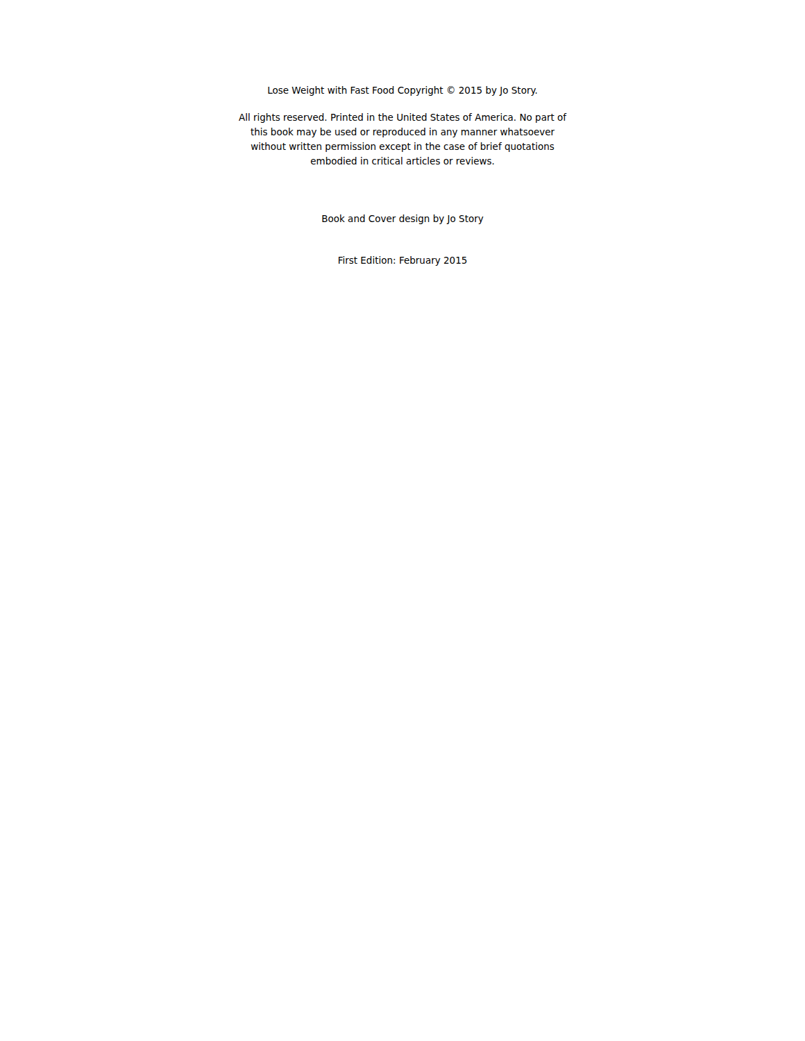Lose Weight with Fast Food Copyright © 2015 by Jo Story.
All rights reserved. Printed in the United States of America. No part of this book may be used or reproduced in any manner whatsoever without written permission except in the case of brief quotations embodied in critical articles or reviews.
Book and Cover design by Jo Story
First Edition: February 2015